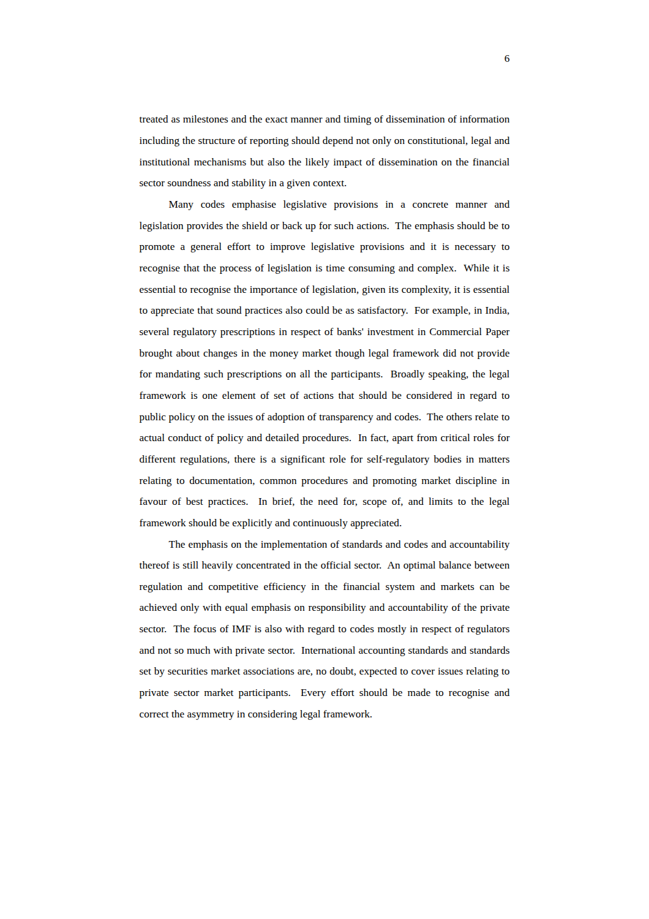6
treated as milestones and the exact manner and timing of dissemination of information including the structure of reporting should depend not only on constitutional, legal and institutional mechanisms but also the likely impact of dissemination on the financial sector soundness and stability in a given context.
Many codes emphasise legislative provisions in a concrete manner and legislation provides the shield or back up for such actions. The emphasis should be to promote a general effort to improve legislative provisions and it is necessary to recognise that the process of legislation is time consuming and complex. While it is essential to recognise the importance of legislation, given its complexity, it is essential to appreciate that sound practices also could be as satisfactory. For example, in India, several regulatory prescriptions in respect of banks' investment in Commercial Paper brought about changes in the money market though legal framework did not provide for mandating such prescriptions on all the participants. Broadly speaking, the legal framework is one element of set of actions that should be considered in regard to public policy on the issues of adoption of transparency and codes. The others relate to actual conduct of policy and detailed procedures. In fact, apart from critical roles for different regulations, there is a significant role for self-regulatory bodies in matters relating to documentation, common procedures and promoting market discipline in favour of best practices. In brief, the need for, scope of, and limits to the legal framework should be explicitly and continuously appreciated.
The emphasis on the implementation of standards and codes and accountability thereof is still heavily concentrated in the official sector. An optimal balance between regulation and competitive efficiency in the financial system and markets can be achieved only with equal emphasis on responsibility and accountability of the private sector. The focus of IMF is also with regard to codes mostly in respect of regulators and not so much with private sector. International accounting standards and standards set by securities market associations are, no doubt, expected to cover issues relating to private sector market participants. Every effort should be made to recognise and correct the asymmetry in considering legal framework.